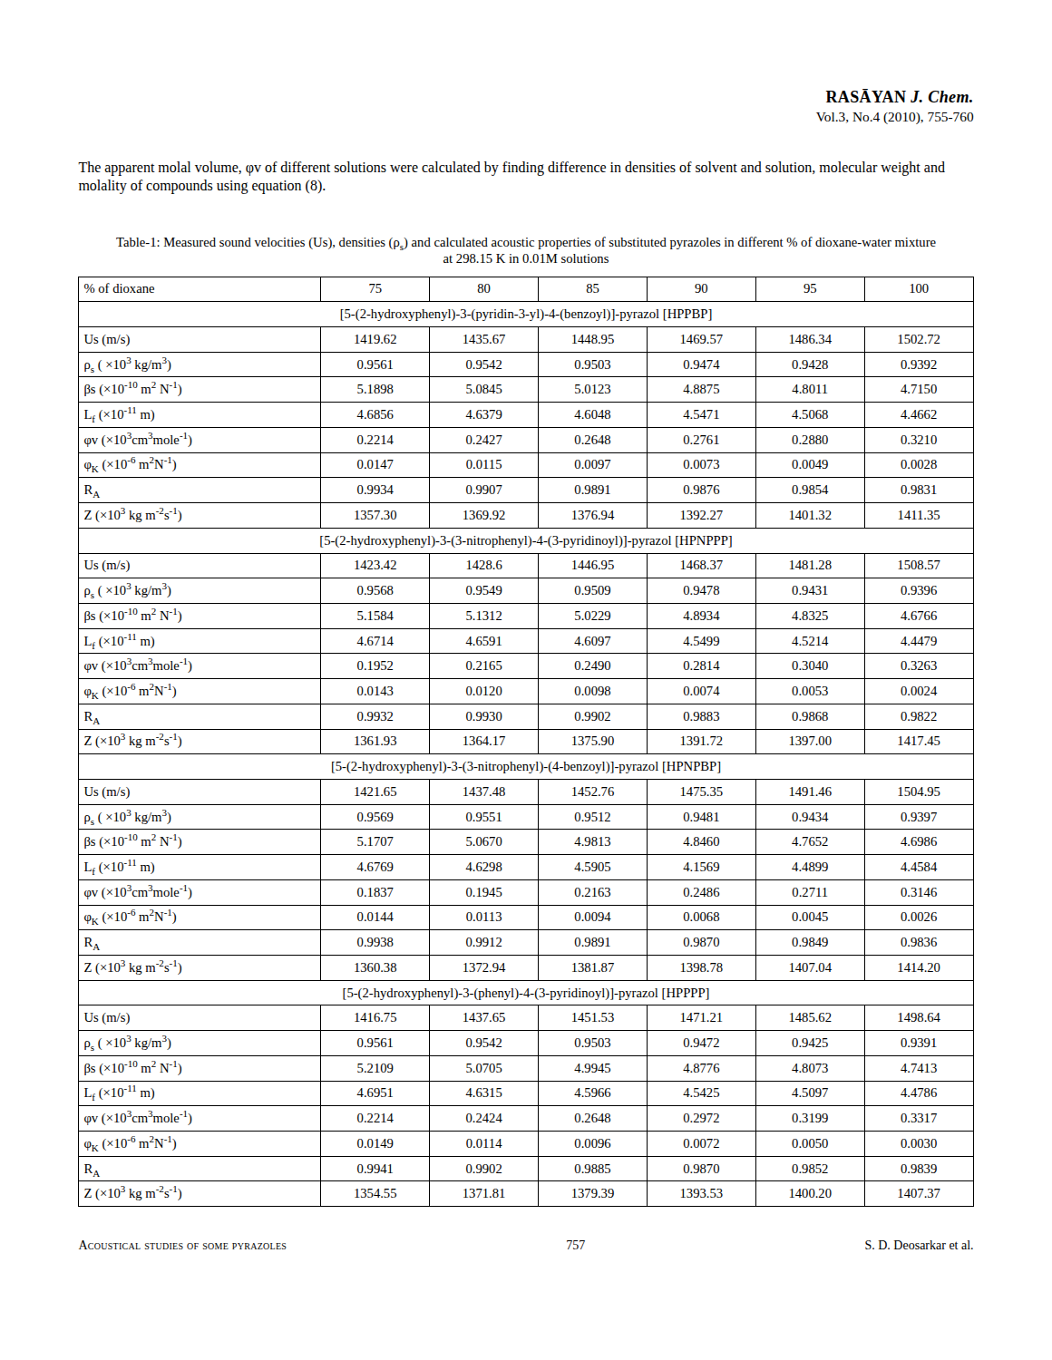RASĀYAN J. Chem.
Vol.3, No.4 (2010), 755-760
The apparent molal volume, φv of different solutions were calculated by finding difference in densities of solvent and solution, molecular weight and molality of compounds using equation (8).
Table-1: Measured sound velocities (Us), densities (ρs) and calculated acoustic properties of substituted pyrazoles in different % of dioxane-water mixture at 298.15 K in 0.01M solutions
| % of dioxane | 75 | 80 | 85 | 90 | 95 | 100 |
| [5-(2-hydroxyphenyl)-3-(pyridin-3-yl)-4-(benzoyl)]-pyrazol [HPPBP] |
| Us (m/s) | 1419.62 | 1435.67 | 1448.95 | 1469.57 | 1486.34 | 1502.72 |
| ρ s ( ×10 3 kg/m 3 ) | 0.9561 | 0.9542 | 0.9503 | 0.9474 | 0.9428 | 0.9392 |
| βs (×10 -10 m 2 N -1 ) | 5.1898 | 5.0845 | 5.0123 | 4.8875 | 4.8011 | 4.7150 |
| L f (×10 -11 m) | 4.6856 | 4.6379 | 4.6048 | 4.5471 | 4.5068 | 4.4662 |
| φv (×10 3 cm 3 mole -1 ) | 0.2214 | 0.2427 | 0.2648 | 0.2761 | 0.2880 | 0.3210 |
| φ K (×10 -6 m 2 N -1 ) | 0.0147 | 0.0115 | 0.0097 | 0.0073 | 0.0049 | 0.0028 |
| R A | 0.9934 | 0.9907 | 0.9891 | 0.9876 | 0.9854 | 0.9831 |
| Z (×10 3 kg m -2 s -1 ) | 1357.30 | 1369.92 | 1376.94 | 1392.27 | 1401.32 | 1411.35 |
| [5-(2-hydroxyphenyl)-3-(3-nitrophenyl)-4-(3-pyridinoyl)]-pyrazol [HPNPPP] |
| Us (m/s) | 1423.42 | 1428.6 | 1446.95 | 1468.37 | 1481.28 | 1508.57 |
| ρ s ( ×10 3 kg/m 3 ) | 0.9568 | 0.9549 | 0.9509 | 0.9478 | 0.9431 | 0.9396 |
| βs (×10 -10 m 2 N -1 ) | 5.1584 | 5.1312 | 5.0229 | 4.8934 | 4.8325 | 4.6766 |
| L f (×10 -11 m) | 4.6714 | 4.6591 | 4.6097 | 4.5499 | 4.5214 | 4.4479 |
| φv (×10 3 cm 3 mole -1 ) | 0.1952 | 0.2165 | 0.2490 | 0.2814 | 0.3040 | 0.3263 |
| φ K (×10 -6 m 2 N -1 ) | 0.0143 | 0.0120 | 0.0098 | 0.0074 | 0.0053 | 0.0024 |
| R A | 0.9932 | 0.9930 | 0.9902 | 0.9883 | 0.9868 | 0.9822 |
| Z (×10 3 kg m -2 s -1 ) | 1361.93 | 1364.17 | 1375.90 | 1391.72 | 1397.00 | 1417.45 |
| [5-(2-hydroxyphenyl)-3-(3-nitrophenyl)-(4-benzoyl)]-pyrazol [HPNPBP] |
| Us (m/s) | 1421.65 | 1437.48 | 1452.76 | 1475.35 | 1491.46 | 1504.95 |
| ρ s ( ×10 3 kg/m 3 ) | 0.9569 | 0.9551 | 0.9512 | 0.9481 | 0.9434 | 0.9397 |
| βs (×10 -10 m 2 N -1 ) | 5.1707 | 5.0670 | 4.9813 | 4.8460 | 4.7652 | 4.6986 |
| L f (×10 -11 m) | 4.6769 | 4.6298 | 4.5905 | 4.1569 | 4.4899 | 4.4584 |
| φv (×10 3 cm 3 mole -1 ) | 0.1837 | 0.1945 | 0.2163 | 0.2486 | 0.2711 | 0.3146 |
| φ K (×10 -6 m 2 N -1 ) | 0.0144 | 0.0113 | 0.0094 | 0.0068 | 0.0045 | 0.0026 |
| R A | 0.9938 | 0.9912 | 0.9891 | 0.9870 | 0.9849 | 0.9836 |
| Z (×10 3 kg m -2 s -1 ) | 1360.38 | 1372.94 | 1381.87 | 1398.78 | 1407.04 | 1414.20 |
| [5-(2-hydroxyphenyl)-3-(phenyl)-4-(3-pyridinoyl)]-pyrazol [HPPPP] |
| Us (m/s) | 1416.75 | 1437.65 | 1451.53 | 1471.21 | 1485.62 | 1498.64 |
| ρ s ( ×10 3 kg/m 3 ) | 0.9561 | 0.9542 | 0.9503 | 0.9472 | 0.9425 | 0.9391 |
| βs (×10 -10 m 2 N -1 ) | 5.2109 | 5.0705 | 4.9945 | 4.8776 | 4.8073 | 4.7413 |
| L f (×10 -11 m) | 4.6951 | 4.6315 | 4.5966 | 4.5425 | 4.5097 | 4.4786 |
| φv (×10 3 cm 3 mole -1 ) | 0.2214 | 0.2424 | 0.2648 | 0.2972 | 0.3199 | 0.3317 |
| φ K (×10 -6 m 2 N -1 ) | 0.0149 | 0.0114 | 0.0096 | 0.0072 | 0.0050 | 0.0030 |
| R A | 0.9941 | 0.9902 | 0.9885 | 0.9870 | 0.9852 | 0.9839 |
| Z (×10 3 kg m -2 s -1 ) | 1354.55 | 1371.81 | 1379.39 | 1393.53 | 1400.20 | 1407.37 |
Acoustical studies of some pyrazoles
757
S. D. Deosarkar et al.